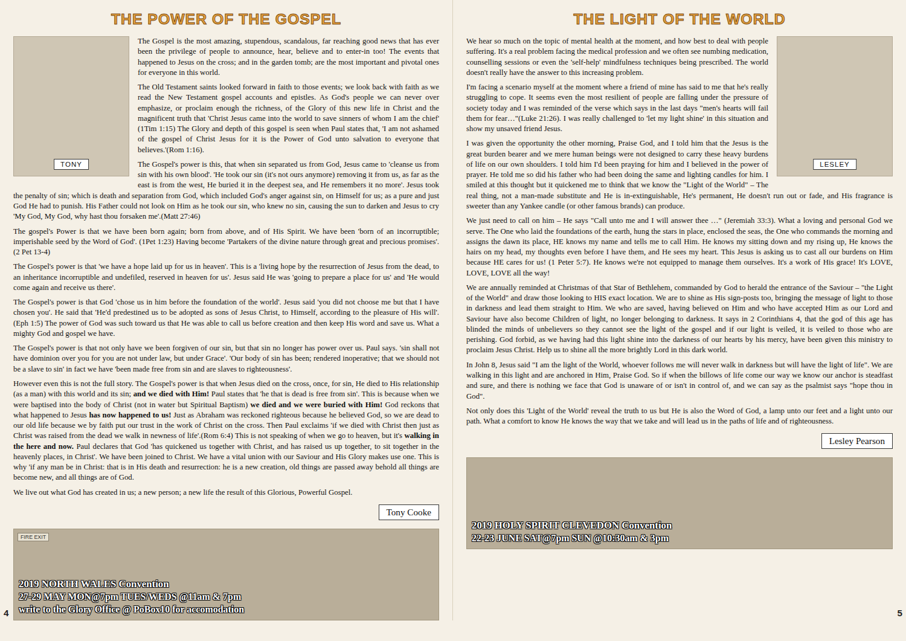The Power of the Gospel
TONY
The Gospel is the most amazing, stupendous, scandalous, far reaching good news that has ever been the privilege of people to announce, hear, believe and to enter-in too! The events that happened to Jesus on the cross; and in the garden tomb; are the most important and pivotal ones for everyone in this world.
The Old Testament saints looked forward in faith to those events; we look back with faith as we read the New Testament gospel accounts and epistles. As God's people we can never over emphasize, or proclaim enough the richness, of the Glory of this new life in Christ and the magnificent truth that 'Christ Jesus came into the world to save sinners of whom I am the chief' (1Tim 1:15) The Glory and depth of this gospel is seen when Paul states that, 'I am not ashamed of the gospel of Christ Jesus for it is the Power of God unto salvation to everyone that believes.'(Rom 1:16).
The Gospel's power is this, that when sin separated us from God, Jesus came to 'cleanse us from sin with his own blood'. 'He took our sin (it's not ours anymore) removing it from us, as far as the east is from the west, He buried it in the deepest sea, and He remembers it no more'. Jesus took the penalty of sin; which is death and separation from God, which included God's anger against sin, on Himself for us; as a pure and just God He had to punish. His Father could not look on Him as he took our sin, who knew no sin, causing the sun to darken and Jesus to cry 'My God, My God, why hast thou forsaken me'.(Matt 27:46)
The gospel's Power is that we have been born again; born from above, and of His Spirit. We have been 'born of an incorruptible; imperishable seed by the Word of God'. (1Pet 1:23) Having become 'Partakers of the divine nature through great and precious promises'.(2 Pet 13-4)
The Gospel's power is that 'we have a hope laid up for us in heaven'. This is a 'living hope by the resurrection of Jesus from the dead, to an inheritance incorruptible and undefiled, reserved in heaven for us'. Jesus said He was 'going to prepare a place for us' and 'He would come again and receive us there'.
The Gospel's power is that God 'chose us in him before the foundation of the world'. Jesus said 'you did not choose me but that I have chosen you'. He said that 'He'd predestined us to be adopted as sons of Jesus Christ, to Himself, according to the pleasure of His will'.(Eph 1:5) The power of God was such toward us that He was able to call us before creation and then keep His word and save us. What a mighty God and gospel we have.
The Gospel's power is that not only have we been forgiven of our sin, but that sin no longer has power over us. Paul says. 'sin shall not have dominion over you for you are not under law, but under Grace'. 'Our body of sin has been; rendered inoperative; that we should not be a slave to sin' in fact we have 'been made free from sin and are slaves to righteousness'.
However even this is not the full story. The Gospel's power is that when Jesus died on the cross, once, for sin, He died to His relationship (as a man) with this world and its sin; and we died with Him! Paul states that 'he that is dead is free from sin'. This is because when we were baptised into the body of Christ (not in water but Spiritual Baptism) we died and we were buried with Him! God reckons that what happened to Jesus has now happened to us! Just as Abraham was reckoned righteous because he believed God, so we are dead to our old life because we by faith put our trust in the work of Christ on the cross. Then Paul exclaims 'if we died with Christ then just as Christ was raised from the dead we walk in newness of life'.(Rom 6:4) This is not speaking of when we go to heaven, but it's walking in the here and now. Paul declares that God 'has quickened us together with Christ, and has raised us up together, to sit together in the heavenly places, in Christ'. We have been joined to Christ. We have a vital union with our Saviour and His Glory makes use one. This is why 'if any man be in Christ: that is in His death and resurrection: he is a new creation, old things are passed away behold all things are become new, and all things are of God.
We live out what God has created in us; a new person; a new life the result of this Glorious, Powerful Gospel.
Tony Cooke
FIRE EXIT
2019 NORTH WALES Convention
27-29 MAY MON@7pm TUES/WEDS @11am & 7pm
write to the Glory Office @ PoBox10 for accomodation
4
The Light of the World
LESLEY
We hear so much on the topic of mental health at the moment, and how best to deal with people suffering. It's a real problem facing the medical profession and we often see numbing medication, counselling sessions or even the 'self-help' mindfulness techniques being prescribed. The world doesn't really have the answer to this increasing problem.
I'm facing a scenario myself at the moment where a friend of mine has said to me that he's really struggling to cope. It seems even the most resilient of people are falling under the pressure of society today and I was reminded of the verse which says in the last days "men's hearts will fail them for fear…"(Luke 21:26). I was really challenged to 'let my light shine' in this situation and show my unsaved friend Jesus.
I was given the opportunity the other morning, Praise God, and I told him that the Jesus is the great burden bearer and we mere human beings were not designed to carry these heavy burdens of life on our own shoulders. I told him I'd been praying for him and I believed in the power of prayer. He told me so did his father who had been doing the same and lighting candles for him. I smiled at this thought but it quickened me to think that we know the "Light of the World" – The real thing, not a man-made substitute and He is in-extinguishable, He's permanent, He doesn't run out or fade, and His fragrance is sweeter than any Yankee candle (or other famous brands) can produce.
We just need to call on him – He says "Call unto me and I will answer thee …" (Jeremiah 33:3). What a loving and personal God we serve. The One who laid the foundations of the earth, hung the stars in place, enclosed the seas, the One who commands the morning and assigns the dawn its place, HE knows my name and tells me to call Him. He knows my sitting down and my rising up, He knows the hairs on my head, my thoughts even before I have them, and He sees my heart. This Jesus is asking us to cast all our burdens on Him because HE cares for us! (1 Peter 5:7). He knows we're not equipped to manage them ourselves. It's a work of His grace! It's LOVE, LOVE, LOVE all the way!
We are annually reminded at Christmas of that Star of Bethlehem, commanded by God to herald the entrance of the Saviour – "the Light of the World" and draw those looking to HIS exact location. We are to shine as His sign-posts too, bringing the message of light to those in darkness and lead them straight to Him. We who are saved, having believed on Him and who have accepted Him as our Lord and Saviour have also become Children of light, no longer belonging to darkness. It says in 2 Corinthians 4, that the god of this age has blinded the minds of unbelievers so they cannot see the light of the gospel and if our light is veiled, it is veiled to those who are perishing. God forbid, as we having had this light shine into the darkness of our hearts by his mercy, have been given this ministry to proclaim Jesus Christ. Help us to shine all the more brightly Lord in this dark world.
In John 8, Jesus said "I am the light of the World, whoever follows me will never walk in darkness but will have the light of life". We are walking in this light and are anchored in Him, Praise God. So if when the billows of life come our way we know our anchor is steadfast and sure, and there is nothing we face that God is unaware of or isn't in control of, and we can say as the psalmist says "hope thou in God".
Not only does this 'Light of the World' reveal the truth to us but He is also the Word of God, a lamp unto our feet and a light unto our path. What a comfort to know He knows the way that we take and will lead us in the paths of life and of righteousness.
Lesley Pearson
2019 HOLY SPIRIT CLEVEDON Convention
22-23 JUNE SAT@7pm SUN @10:30am & 3pm
5